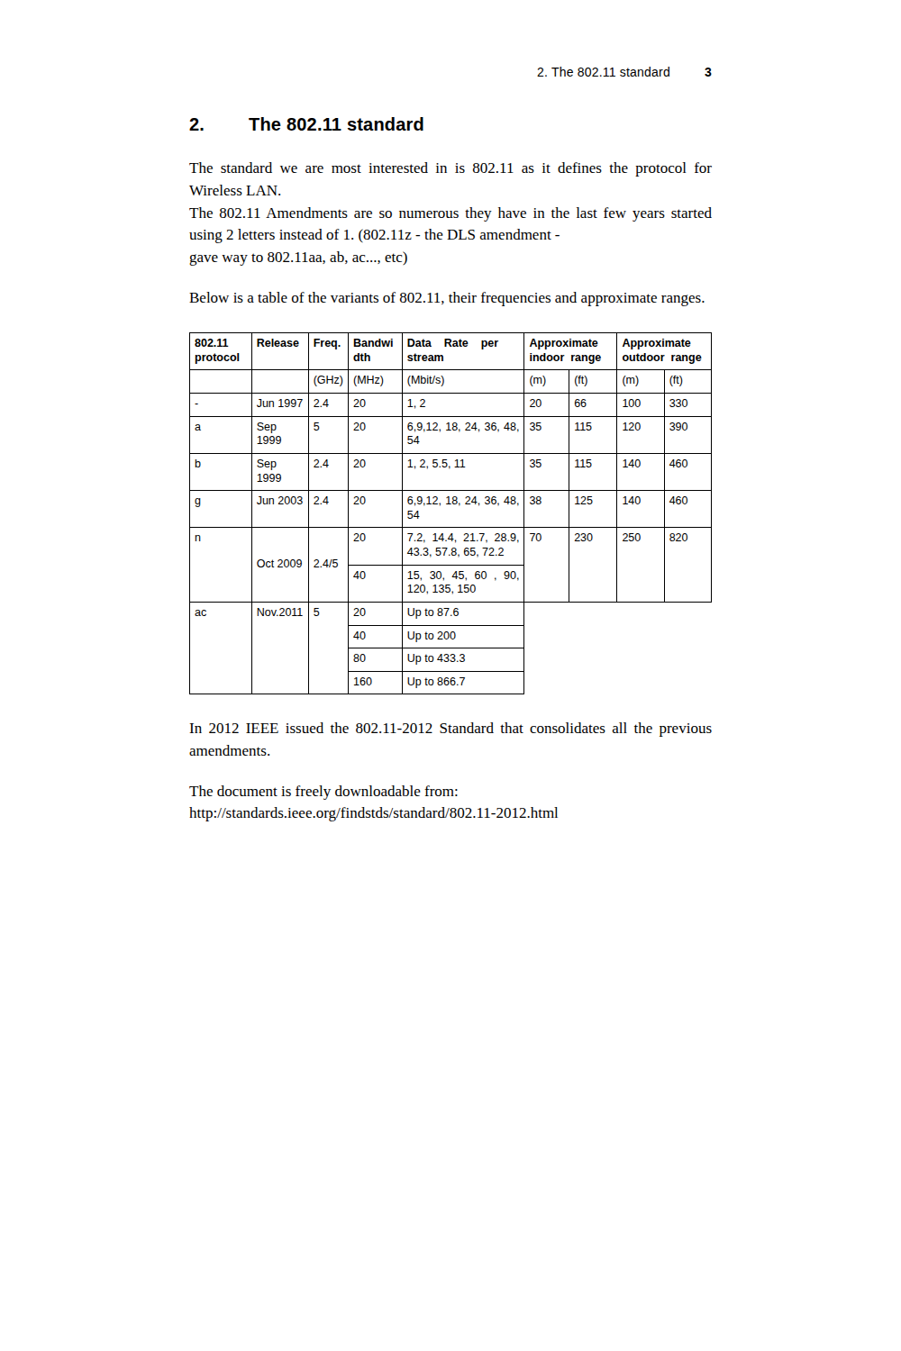2. The 802.11 standard 3
2. The 802.11 standard
The standard we are most interested in is 802.11 as it defines the protocol for Wireless LAN.
The 802.11 Amendments are so numerous they have in the last few years started using 2 letters instead of 1. (802.11z - the DLS amendment -
gave way to 802.11aa, ab, ac..., etc)
Below is a table of the variants of 802.11, their frequencies and approximate ranges.
| 802.11 protocol | Release | Freq. | Bandwi dth | Data Rate per stream | Approximate indoor range | Approximate outdoor range |
| --- | --- | --- | --- | --- | --- | --- |
| | | (GHz) | (MHz) | (Mbit/s) | (m) | (ft) | (m) | (ft) |
| - | Jun 1997 | 2.4 | 20 | 1, 2 | 20 | 66 | 100 | 330 |
| a | Sep 1999 | 5 | 20 | 6,9,12, 18, 24, 36, 48, 54 | 35 | 115 | 120 | 390 |
| b | Sep 1999 | 2.4 | 20 | 1, 2, 5.5, 11 | 35 | 115 | 140 | 460 |
| g | Jun 2003 | 2.4 | 20 | 6,9,12, 18, 24, 36, 48, 54 | 38 | 125 | 140 | 460 |
| n | Oct 2009 | 2.4/5 | 20 | 7.2, 14.4, 21.7, 28.9, 43.3, 57.8, 65, 72.2 | 70 | 230 | 250 | 820 |
| 40 | 15, 30, 45, 60 , 90, 120, 135, 150 |
| ac | Nov.2011 | 5 | 20 | Up to 87.6 | | | | |
| 40 | Up to 200 |
| 80 | Up to 433.3 |
| 160 | Up to 866.7 |
In 2012 IEEE issued the 802.11-2012 Standard that consolidates all the previous amendments.
The document is freely downloadable from:
http://standards.ieee.org/findstds/standard/802.11-2012.html